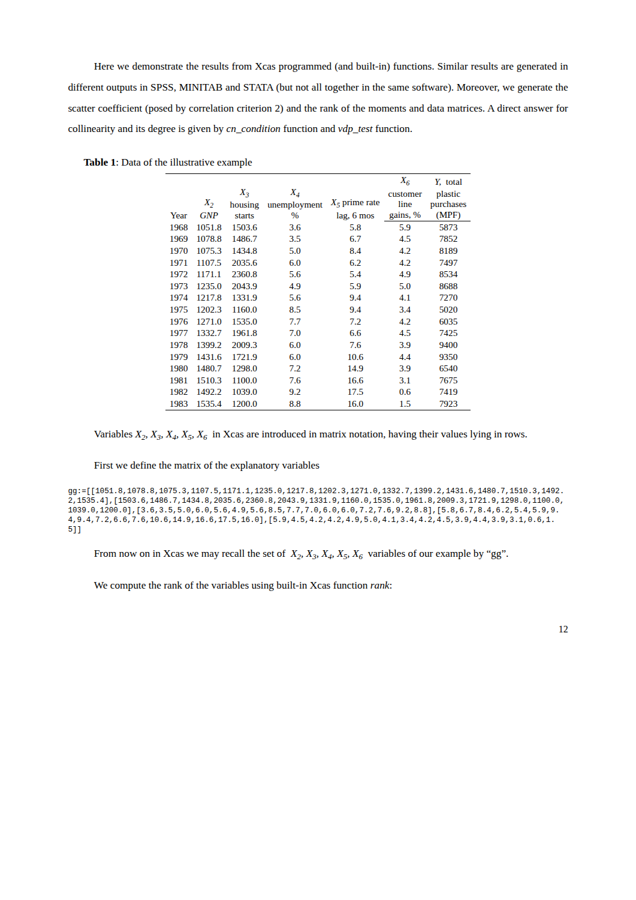Here we demonstrate the results from Xcas programmed (and built-in) functions. Similar results are generated in different outputs in SPSS, MINITAB and STATA (but not all together in the same software). Moreover, we generate the scatter coefficient (posed by correlation criterion 2) and the rank of the moments and data matrices. A direct answer for collinearity and its degree is given by cn_condition function and vdp_test function.
Table 1: Data of the illustrative example
| Year | X 2 GNP | X 3 housing starts | X 4 unemployment % | X 5 prime rate lag, 6 mos | X 6 | Y, total |
| --- | --- | --- | --- | --- | --- | --- |
| customer line gains, % | plastic purchases (MPF) |
| 1968 | 1051.8 | 1503.6 | 3.6 | 5.8 | 5.9 | 5873 |
| 1969 | 1078.8 | 1486.7 | 3.5 | 6.7 | 4.5 | 7852 |
| 1970 | 1075.3 | 1434.8 | 5.0 | 8.4 | 4.2 | 8189 |
| 1971 | 1107.5 | 2035.6 | 6.0 | 6.2 | 4.2 | 7497 |
| 1972 | 1171.1 | 2360.8 | 5.6 | 5.4 | 4.9 | 8534 |
| 1973 | 1235.0 | 2043.9 | 4.9 | 5.9 | 5.0 | 8688 |
| 1974 | 1217.8 | 1331.9 | 5.6 | 9.4 | 4.1 | 7270 |
| 1975 | 1202.3 | 1160.0 | 8.5 | 9.4 | 3.4 | 5020 |
| 1976 | 1271.0 | 1535.0 | 7.7 | 7.2 | 4.2 | 6035 |
| 1977 | 1332.7 | 1961.8 | 7.0 | 6.6 | 4.5 | 7425 |
| 1978 | 1399.2 | 2009.3 | 6.0 | 7.6 | 3.9 | 9400 |
| 1979 | 1431.6 | 1721.9 | 6.0 | 10.6 | 4.4 | 9350 |
| 1980 | 1480.7 | 1298.0 | 7.2 | 14.9 | 3.9 | 6540 |
| 1981 | 1510.3 | 1100.0 | 7.6 | 16.6 | 3.1 | 7675 |
| 1982 | 1492.2 | 1039.0 | 9.2 | 17.5 | 0.6 | 7419 |
| 1983 | 1535.4 | 1200.0 | 8.8 | 16.0 | 1.5 | 7923 |
Variables X2, X3, X4, X5, X6 in Xcas are introduced in matrix notation, having their values lying in rows.
First we define the matrix of the explanatory variables
gg:=[[1051.8,1078.8,1075.3,1107.5,1171.1,1235.0,1217.8,1202.3,1271.0,1332.7,1399.2,1431.6,1480.7,1510.3,1492.2,1535.4],[1503.6,1486.7,1434.8,2035.6,2360.8,2043.9,1331.9,1160.0,1535.0,1961.8,2009.3,1721.9,1298.0,1100.0,1039.0,1200.0],[3.6,3.5,5.0,6.0,5.6,4.9,5.6,8.5,7.7,7.0,6.0,6.0,7.2,7.6,9.2,8.8],[5.8,6.7,8.4,6.2,5.4,5.9,9.4,9.4,7.2,6.6,7.6,10.6,14.9,16.6,17.5,16.0],[5.9,4.5,4.2,4.2,4.9,5.0,4.1,3.4,4.2,4.5,3.9,4.4,3.9,3.1,0.6,1.5]]
From now on in Xcas we may recall the set of X2, X3, X4, X5, X6 variables of our example by “gg”.
We compute the rank of the variables using built-in Xcas function rank:
12